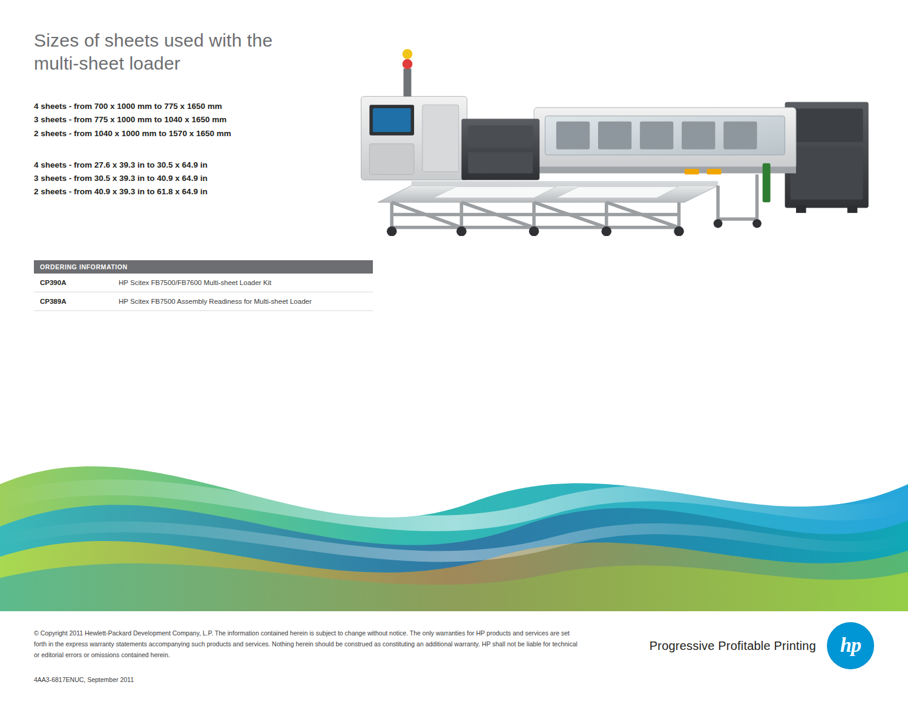Sizes of sheets used with the multi-sheet loader
4 sheets - from 700 x 1000 mm to 775 x 1650 mm
3 sheets - from 775 x 1000 mm to 1040 x 1650 mm
2 sheets - from 1040 x 1000 mm to 1570 x 1650 mm
4 sheets - from 27.6 x 39.3 in to 30.5 x 64.9 in
3 sheets - from 30.5 x 39.3 in to 40.9 x 64.9 in
2 sheets - from 40.9 x 39.3 in to 61.8 x 64.9 in
Ordering information
| CP390A | HP Scitex FB7500/FB7600 Multi-sheet Loader Kit |
| CP389A | HP Scitex FB7500 Assembly Readiness for Multi-sheet Loader |
© Copyright 2011 Hewlett-Packard Development Company, L.P. The information contained herein is subject to change without notice. The only warranties for HP products and services are set forth in the express warranty statements accompanying such products and services. Nothing herein should be construed as constituting an additional warranty. HP shall not be liable for technical or editorial errors or omissions contained herein. 4AA3-6817ENUC, September 2011
Progressive Profitable Printing
hp